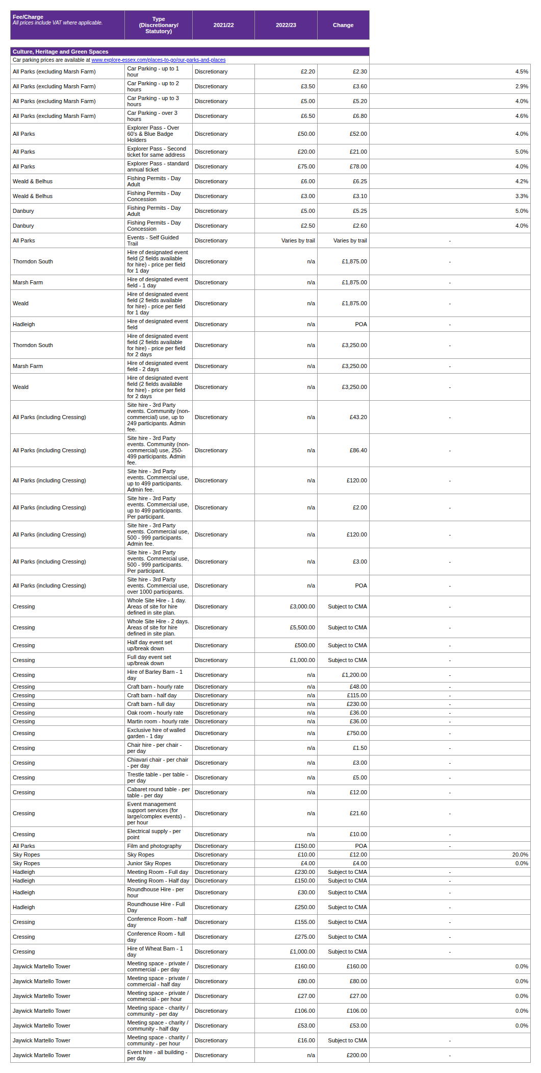| Fee/Charge All prices include VAT where applicable. | Type (Discretionary/ Statutory) | 2021/22 | 2022/23 | Change |
| --- | --- | --- | --- | --- |
| Culture, Heritage and Green Spaces |
| Car parking prices are available at www.explore-essex.com/places-to-go/our-parks-and-places |
| All Parks (excluding Marsh Farm) | Car Parking - up to 1 hour | Discretionary | £2.20 | £2.30 | 4.5% |
| All Parks (excluding Marsh Farm) | Car Parking - up to 2 hours | Discretionary | £3.50 | £3.60 | 2.9% |
| All Parks (excluding Marsh Farm) | Car Parking - up to 3 hours | Discretionary | £5.00 | £5.20 | 4.0% |
| All Parks (excluding Marsh Farm) | Car Parking - over 3 hours | Discretionary | £6.50 | £6.80 | 4.6% |
| All Parks | Explorer Pass - Over 60's & Blue Badge Holders | Discretionary | £50.00 | £52.00 | 4.0% |
| All Parks | Explorer Pass - Second ticket for same address | Discretionary | £20.00 | £21.00 | 5.0% |
| All Parks | Explorer Pass - standard annual ticket | Discretionary | £75.00 | £78.00 | 4.0% |
| Weald & Belhus | Fishing Permits - Day Adult | Discretionary | £6.00 | £6.25 | 4.2% |
| Weald & Belhus | Fishing Permits - Day Concession | Discretionary | £3.00 | £3.10 | 3.3% |
| Danbury | Fishing Permits - Day Adult | Discretionary | £5.00 | £5.25 | 5.0% |
| Danbury | Fishing Permits - Day Concession | Discretionary | £2.50 | £2.60 | 4.0% |
| All Parks | Events - Self Guided Trail | Discretionary | Varies by trail | Varies by trail | - |
| Thorndon South | Hire of designated event field (2 fields available for hire) - price per field for 1 day | Discretionary | n/a | £1,875.00 | - |
| Marsh Farm | Hire of designated event field - 1 day | Discretionary | n/a | £1,875.00 | - |
| Weald | Hire of designated event field (2 fields available for hire) - price per field for 1 day | Discretionary | n/a | £1,875.00 | - |
| Hadleigh | Hire of designated event field | Discretionary | n/a | POA | - |
| Thorndon South | Hire of designated event field (2 fields available for hire) - price per field for 2 days | Discretionary | n/a | £3,250.00 | - |
| Marsh Farm | Hire of designated event field - 2 days | Discretionary | n/a | £3,250.00 | - |
| Weald | Hire of designated event field (2 fields available for hire) - price per field for 2 days | Discretionary | n/a | £3,250.00 | - |
| All Parks (including Cressing) | Site hire - 3rd Party events. Community (non-commercial) use, up to 249 participants. Admin fee. | Discretionary | n/a | £43.20 | - |
| All Parks (including Cressing) | Site hire - 3rd Party events. Community (non-commercial) use, 250-499 participants. Admin fee. | Discretionary | n/a | £86.40 | - |
| All Parks (including Cressing) | Site hire - 3rd Party events. Commercial use, up to 499 participants. Admin fee. | Discretionary | n/a | £120.00 | - |
| All Parks (including Cressing) | Site hire - 3rd Party events. Commercial use, up to 499 participants. Per participant. | Discretionary | n/a | £2.00 | - |
| All Parks (including Cressing) | Site hire - 3rd Party events. Commercial use, 500 - 999 participants. Admin fee. | Discretionary | n/a | £120.00 | - |
| All Parks (including Cressing) | Site hire - 3rd Party events. Commercial use, 500 - 999 participants. Per participant. | Discretionary | n/a | £3.00 | - |
| All Parks (including Cressing) | Site hire - 3rd Party events. Commercial use, over 1000 participants. | Discretionary | n/a | POA | - |
| Cressing | Whole Site Hire - 1 day. Areas of site for hire defined in site plan. | Discretionary | £3,000.00 | Subject to CMA | - |
| Cressing | Whole Site Hire - 2 days. Areas of site for hire defined in site plan. | Discretionary | £5,500.00 | Subject to CMA | - |
| Cressing | Half day event set up/break down | Discretionary | £500.00 | Subject to CMA | - |
| Cressing | Full day event set up/break down | Discretionary | £1,000.00 | Subject to CMA | - |
| Cressing | Hire of Barley Barn - 1 day | Discretionary | n/a | £1,200.00 | - |
| Cressing | Craft barn - hourly rate | Discretionary | n/a | £48.00 | - |
| Cressing | Craft barn - half day | Discretionary | n/a | £115.00 | - |
| Cressing | Craft barn - full day | Discretionary | n/a | £230.00 | - |
| Cressing | Oak room - hourly rate | Discretionary | n/a | £36.00 | - |
| Cressing | Martin room - hourly rate | Discretionary | n/a | £36.00 | - |
| Cressing | Exclusive hire of walled garden - 1 day | Discretionary | n/a | £750.00 | - |
| Cressing | Chair hire - per chair - per day | Discretionary | n/a | £1.50 | - |
| Cressing | Chiavari chair - per chair - per day | Discretionary | n/a | £3.00 | - |
| Cressing | Trestle table - per table - per day | Discretionary | n/a | £5.00 | - |
| Cressing | Cabaret round table - per table - per day | Discretionary | n/a | £12.00 | - |
| Cressing | Event management support services (for large/complex events) - per hour | Discretionary | n/a | £21.60 | - |
| Cressing | Electrical supply - per point | Discretionary | n/a | £10.00 | - |
| All Parks | Film and photography | Discretionary | £150.00 | POA | - |
| Sky Ropes | Sky Ropes | Discretionary | £10.00 | £12.00 | 20.0% |
| Sky Ropes | Junior Sky Ropes | Discretionary | £4.00 | £4.00 | 0.0% |
| Hadleigh | Meeting Room - Full day | Discretionary | £230.00 | Subject to CMA | - |
| Hadleigh | Meeting Room - Half day | Discretionary | £150.00 | Subject to CMA | - |
| Hadleigh | Roundhouse Hire - per hour | Discretionary | £30.00 | Subject to CMA | - |
| Hadleigh | Roundhouse Hire - Full Day | Discretionary | £250.00 | Subject to CMA | - |
| Cressing | Conference Room - half day | Discretionary | £155.00 | Subject to CMA | - |
| Cressing | Conference Room - full day | Discretionary | £275.00 | Subject to CMA | - |
| Cressing | Hire of Wheat Barn - 1 day | Discretionary | £1,000.00 | Subject to CMA | - |
| Jaywick Martello Tower | Meeting space - private / commercial - per day | Discretionary | £160.00 | £160.00 | 0.0% |
| Jaywick Martello Tower | Meeting space - private / commercial - half day | Discretionary | £80.00 | £80.00 | 0.0% |
| Jaywick Martello Tower | Meeting space - private / commercial - per hour | Discretionary | £27.00 | £27.00 | 0.0% |
| Jaywick Martello Tower | Meeting space - charity / community - per day | Discretionary | £106.00 | £106.00 | 0.0% |
| Jaywick Martello Tower | Meeting space - charity / community - half day | Discretionary | £53.00 | £53.00 | 0.0% |
| Jaywick Martello Tower | Meeting space - charity / community - per hour | Discretionary | £16.00 | Subject to CMA | - |
| Jaywick Martello Tower | Event hire - all building - per day | Discretionary | n/a | £200.00 | - |